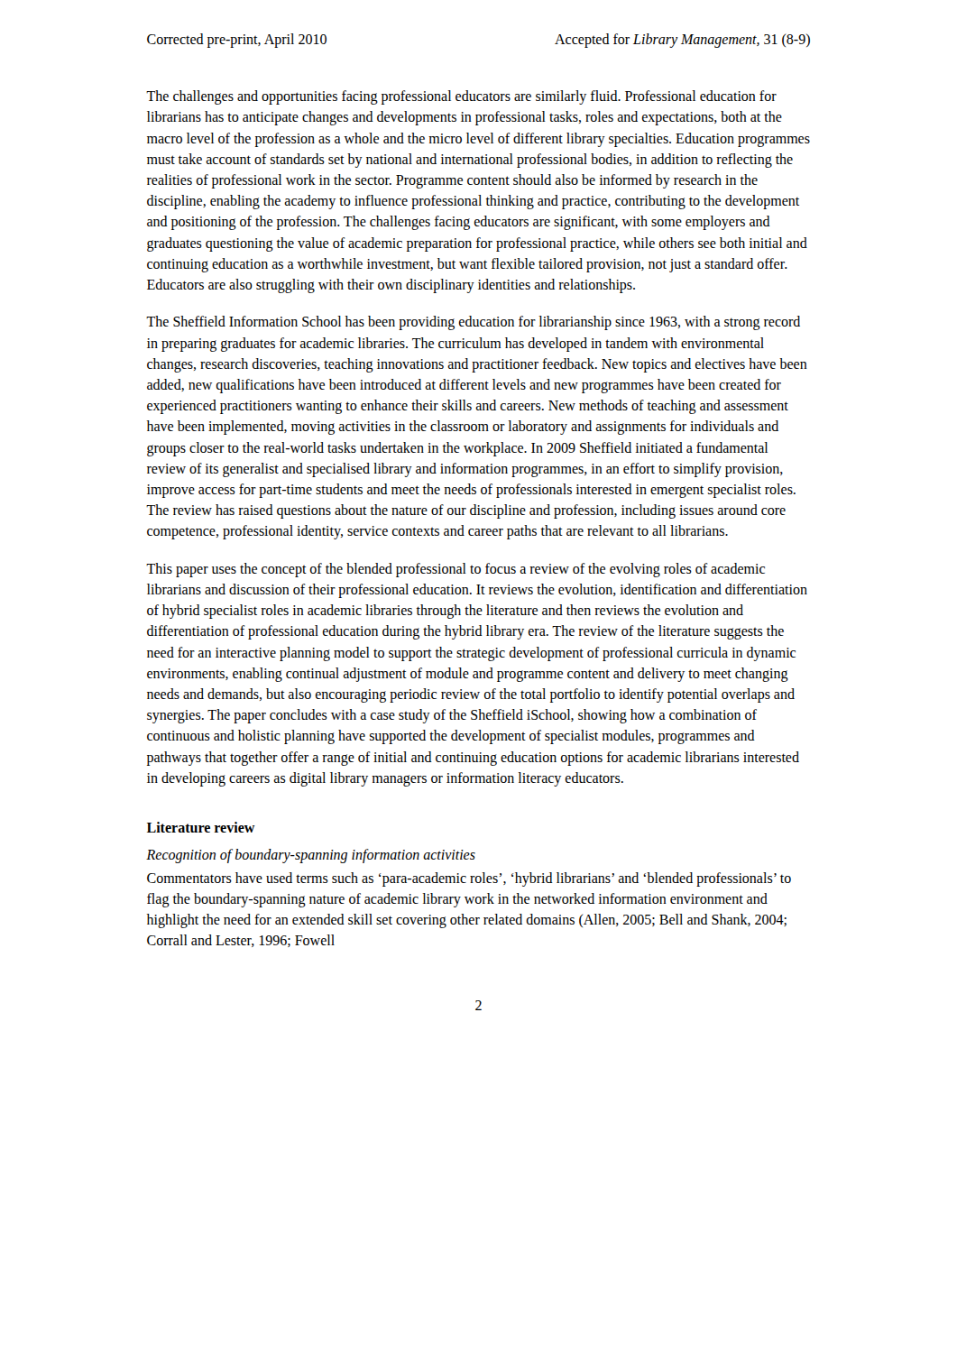Corrected pre-print, April 2010 Accepted for Library Management, 31 (8-9)
The challenges and opportunities facing professional educators are similarly fluid. Professional education for librarians has to anticipate changes and developments in professional tasks, roles and expectations, both at the macro level of the profession as a whole and the micro level of different library specialties. Education programmes must take account of standards set by national and international professional bodies, in addition to reflecting the realities of professional work in the sector. Programme content should also be informed by research in the discipline, enabling the academy to influence professional thinking and practice, contributing to the development and positioning of the profession. The challenges facing educators are significant, with some employers and graduates questioning the value of academic preparation for professional practice, while others see both initial and continuing education as a worthwhile investment, but want flexible tailored provision, not just a standard offer. Educators are also struggling with their own disciplinary identities and relationships.
The Sheffield Information School has been providing education for librarianship since 1963, with a strong record in preparing graduates for academic libraries. The curriculum has developed in tandem with environmental changes, research discoveries, teaching innovations and practitioner feedback. New topics and electives have been added, new qualifications have been introduced at different levels and new programmes have been created for experienced practitioners wanting to enhance their skills and careers. New methods of teaching and assessment have been implemented, moving activities in the classroom or laboratory and assignments for individuals and groups closer to the real-world tasks undertaken in the workplace. In 2009 Sheffield initiated a fundamental review of its generalist and specialised library and information programmes, in an effort to simplify provision, improve access for part-time students and meet the needs of professionals interested in emergent specialist roles. The review has raised questions about the nature of our discipline and profession, including issues around core competence, professional identity, service contexts and career paths that are relevant to all librarians.
This paper uses the concept of the blended professional to focus a review of the evolving roles of academic librarians and discussion of their professional education. It reviews the evolution, identification and differentiation of hybrid specialist roles in academic libraries through the literature and then reviews the evolution and differentiation of professional education during the hybrid library era. The review of the literature suggests the need for an interactive planning model to support the strategic development of professional curricula in dynamic environments, enabling continual adjustment of module and programme content and delivery to meet changing needs and demands, but also encouraging periodic review of the total portfolio to identify potential overlaps and synergies. The paper concludes with a case study of the Sheffield iSchool, showing how a combination of continuous and holistic planning have supported the development of specialist modules, programmes and pathways that together offer a range of initial and continuing education options for academic librarians interested in developing careers as digital library managers or information literacy educators.
Literature review
Recognition of boundary-spanning information activities
Commentators have used terms such as ‘para-academic roles’, ‘hybrid librarians’ and ‘blended professionals’ to flag the boundary-spanning nature of academic library work in the networked information environment and highlight the need for an extended skill set covering other related domains (Allen, 2005; Bell and Shank, 2004; Corrall and Lester, 1996; Fowell
2